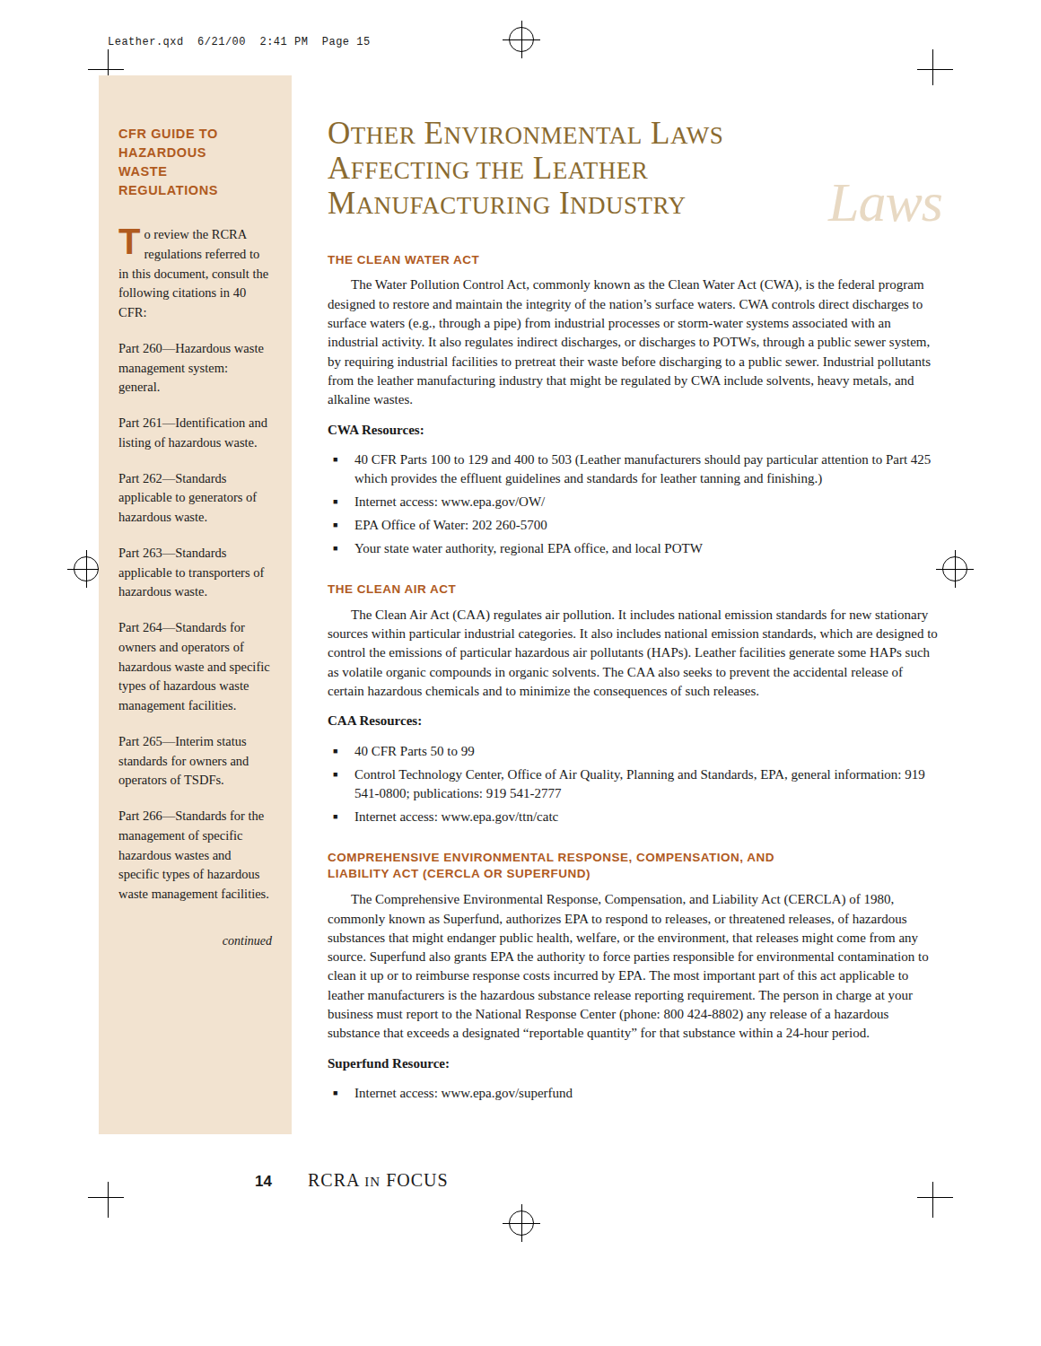Leather.qxd 6/21/00 2:41 PM Page 15
CFR Guide to
Hazardous
Waste
Regulations
To review the RCRA regulations referred to in this document, consult the following citations in 40 CFR:
Part 260—Hazardous waste management system: general.
Part 261—Identification and listing of hazardous waste.
Part 262—Standards applicable to generators of hazardous waste.
Part 263—Standards applicable to transporters of hazardous waste.
Part 264—Standards for owners and operators of hazardous waste and specific types of hazardous waste management facilities.
Part 265—Interim status standards for owners and operators of TSDFs.
Part 266—Standards for the management of specific hazardous wastes and specific types of hazardous waste management facilities.
continued
OTHER ENVIRONMENTAL LAWS
AFFECTING THE LEATHER
MANUFACTURING INDUSTRY Laws
The Clean Water Act
The Water Pollution Control Act, commonly known as the Clean Water Act (CWA), is the federal program designed to restore and maintain the integrity of the nation’s surface waters. CWA controls direct discharges to surface waters (e.g., through a pipe) from industrial processes or storm-water systems associated with an industrial activity. It also regulates indirect discharges, or discharges to POTWs, through a public sewer system, by requiring industrial facilities to pretreat their waste before discharging to a public sewer. Industrial pollutants from the leather manufacturing industry that might be regulated by CWA include solvents, heavy metals, and alkaline wastes.
CWA Resources:
40 CFR Parts 100 to 129 and 400 to 503 (Leather manufacturers should pay particular attention to Part 425 which provides the effluent guidelines and standards for leather tanning and finishing.)
Internet access: www.epa.gov/OW/
EPA Office of Water: 202 260-5700
Your state water authority, regional EPA office, and local POTW
The Clean Air Act
The Clean Air Act (CAA) regulates air pollution. It includes national emission standards for new stationary sources within particular industrial categories. It also includes national emission standards, which are designed to control the emissions of particular hazardous air pollutants (HAPs). Leather facilities generate some HAPs such as volatile organic compounds in organic solvents. The CAA also seeks to prevent the accidental release of certain hazardous chemicals and to minimize the consequences of such releases.
CAA Resources:
40 CFR Parts 50 to 99
Control Technology Center, Office of Air Quality, Planning and Standards, EPA, general information: 919 541-0800; publications: 919 541-2777
Internet access: www.epa.gov/ttn/catc
Comprehensive Environmental Response, Compensation, and
Liability Act (CERCLA or Superfund)
The Comprehensive Environmental Response, Compensation, and Liability Act (CERCLA) of 1980, commonly known as Superfund, authorizes EPA to respond to releases, or threatened releases, of hazardous substances that might endanger public health, welfare, or the environment, that releases might come from any source. Superfund also grants EPA the authority to force parties responsible for environmental contamination to clean it up or to reimburse response costs incurred by EPA. The most important part of this act applicable to leather manufacturers is the hazardous substance release reporting requirement. The person in charge at your business must report to the National Response Center (phone: 800 424-8802) any release of a hazardous substance that exceeds a designated “reportable quantity” for that substance within a 24-hour period.
Superfund Resource:
Internet access: www.epa.gov/superfund
14
RCRA IN FOCUS